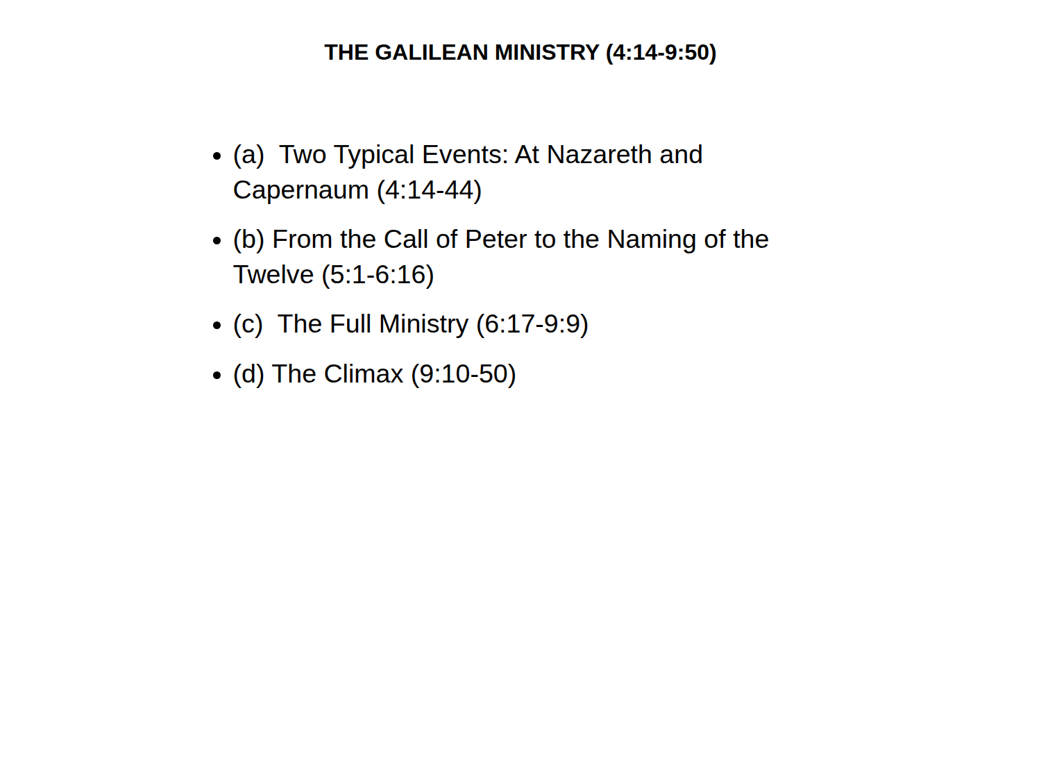THE GALILEAN MINISTRY (4:14-9:50)
(a) Two Typical Events: At Nazareth and Capernaum (4:14-44)
(b) From the Call of Peter to the Naming of the Twelve (5:1-6:16)
(c) The Full Ministry (6:17-9:9)
(d) The Climax (9:10-50)